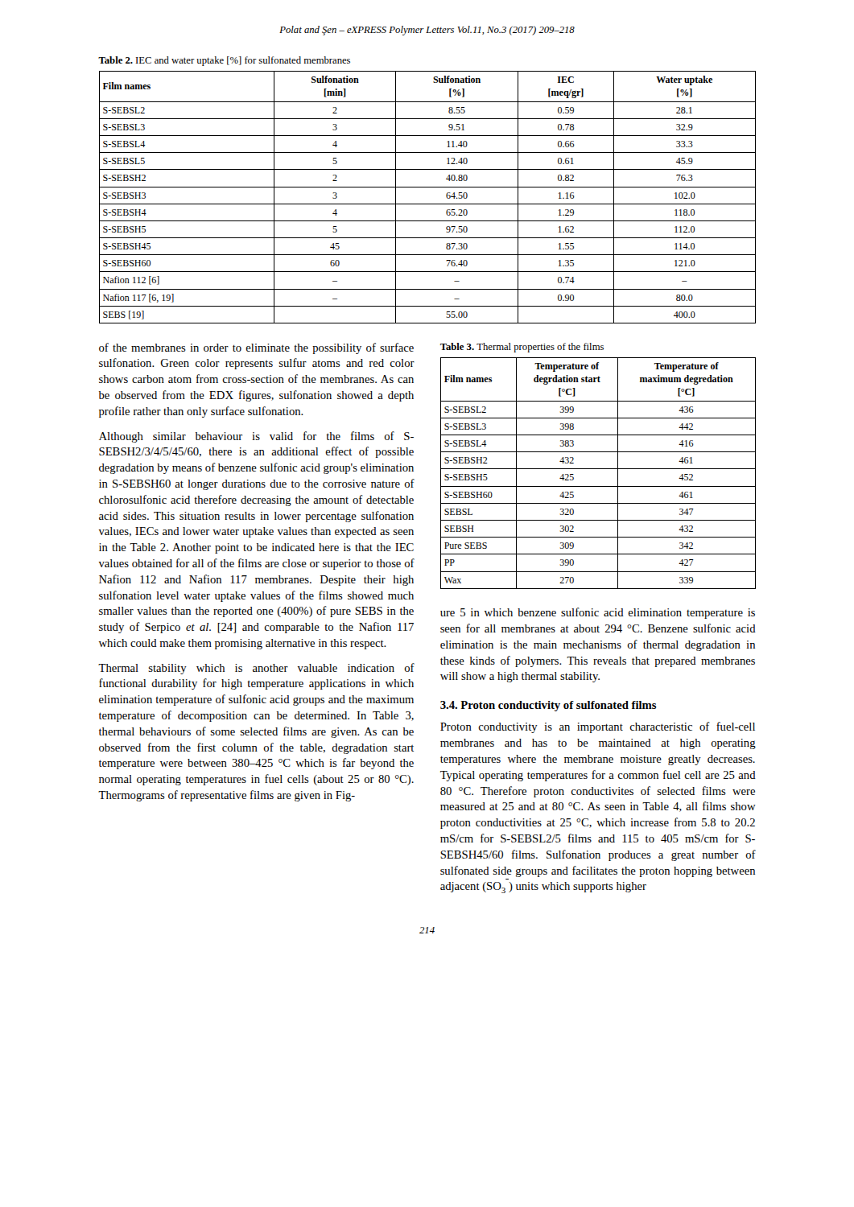Polat and Şen – eXPRESS Polymer Letters Vol.11, No.3 (2017) 209–218
Table 2. IEC and water uptake [%] for sulfonated membranes
| Film names | Sulfonation [min] | Sulfonation [%] | IEC [meq/gr] | Water uptake [%] |
| --- | --- | --- | --- | --- |
| S-SEBSL2 | 2 | 8.55 | 0.59 | 28.1 |
| S-SEBSL3 | 3 | 9.51 | 0.78 | 32.9 |
| S-SEBSL4 | 4 | 11.40 | 0.66 | 33.3 |
| S-SEBSL5 | 5 | 12.40 | 0.61 | 45.9 |
| S-SEBSH2 | 2 | 40.80 | 0.82 | 76.3 |
| S-SEBSH3 | 3 | 64.50 | 1.16 | 102.0 |
| S-SEBSH4 | 4 | 65.20 | 1.29 | 118.0 |
| S-SEBSH5 | 5 | 97.50 | 1.62 | 112.0 |
| S-SEBSH45 | 45 | 87.30 | 1.55 | 114.0 |
| S-SEBSH60 | 60 | 76.40 | 1.35 | 121.0 |
| Nafion 112 [6] | – | – | 0.74 | – |
| Nafion 117 [6, 19] | – | – | 0.90 | 80.0 |
| SEBS [19] | | 55.00 | | 400.0 |
of the membranes in order to eliminate the possibility of surface sulfonation. Green color represents sulfur atoms and red color shows carbon atom from cross-section of the membranes. As can be observed from the EDX figures, sulfonation showed a depth profile rather than only surface sulfonation.
Although similar behaviour is valid for the films of S-SEBSH2/3/4/5/45/60, there is an additional effect of possible degradation by means of benzene sulfonic acid group's elimination in S-SEBSH60 at longer durations due to the corrosive nature of chlorosulfonic acid therefore decreasing the amount of detectable acid sides. This situation results in lower percentage sulfonation values, IECs and lower water uptake values than expected as seen in the Table 2. Another point to be indicated here is that the IEC values obtained for all of the films are close or superior to those of Nafion 112 and Nafion 117 membranes. Despite their high sulfonation level water uptake values of the films showed much smaller values than the reported one (400%) of pure SEBS in the study of Serpico et al. [24] and comparable to the Nafion 117 which could make them promising alternative in this respect.
Thermal stability which is another valuable indication of functional durability for high temperature applications in which elimination temperature of sulfonic acid groups and the maximum temperature of decomposition can be determined. In Table 3, thermal behaviours of some selected films are given. As can be observed from the first column of the table, degradation start temperature were between 380–425 °C which is far beyond the normal operating temperatures in fuel cells (about 25 or 80 °C). Thermograms of representative films are given in Fig-
Table 3. Thermal properties of the films
| Film names | Temperature of degrdation start [°C] | Temperature of maximum degredation [°C] |
| --- | --- | --- |
| S-SEBSL2 | 399 | 436 |
| S-SEBSL3 | 398 | 442 |
| S-SEBSL4 | 383 | 416 |
| S-SEBSH2 | 432 | 461 |
| S-SEBSH5 | 425 | 452 |
| S-SEBSH60 | 425 | 461 |
| SEBSL | 320 | 347 |
| SEBSH | 302 | 432 |
| Pure SEBS | 309 | 342 |
| PP | 390 | 427 |
| Wax | 270 | 339 |
ure 5 in which benzene sulfonic acid elimination temperature is seen for all membranes at about 294 °C. Benzene sulfonic acid elimination is the main mechanisms of thermal degradation in these kinds of polymers. This reveals that prepared membranes will show a high thermal stability.
3.4. Proton conductivity of sulfonated films
Proton conductivity is an important characteristic of fuel-cell membranes and has to be maintained at high operating temperatures where the membrane moisture greatly decreases. Typical operating temperatures for a common fuel cell are 25 and 80 °C. Therefore proton conductivites of selected films were measured at 25 and at 80 °C. As seen in Table 4, all films show proton conductivities at 25 °C, which increase from 5.8 to 20.2 mS/cm for S-SEBSL2/5 films and 115 to 405 mS/cm for S-SEBSH45/60 films. Sulfonation produces a great number of sulfonated side groups and facilitates the proton hopping between adjacent (SO3 ) units which supports higher
214